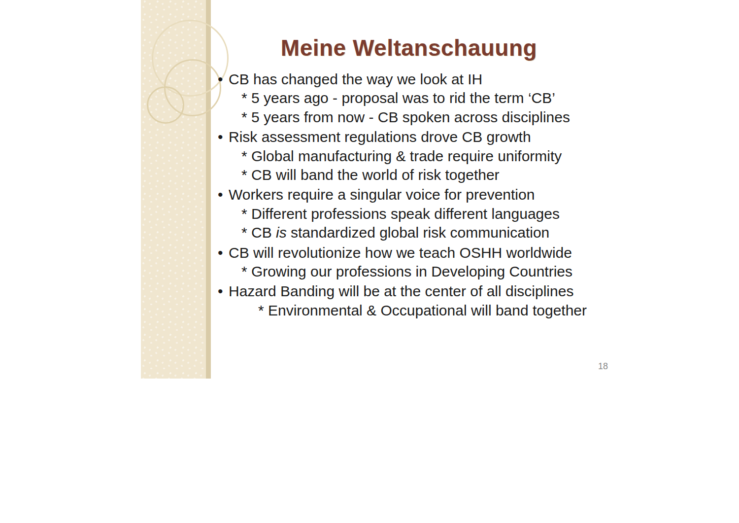Meine Weltanschauung
CB has changed the way we look at IH
* 5 years ago - proposal was to rid the term ‘CB’
* 5 years from now - CB spoken across disciplines
Risk assessment regulations drove CB growth
* Global manufacturing & trade require uniformity
* CB will band the world of risk together
Workers require a singular voice for prevention
* Different professions speak different languages
* CB is standardized global risk communication
CB will revolutionize how we teach OSHH worldwide
* Growing our professions in Developing Countries
Hazard Banding will be at the center of all disciplines
* Environmental & Occupational will band together
18